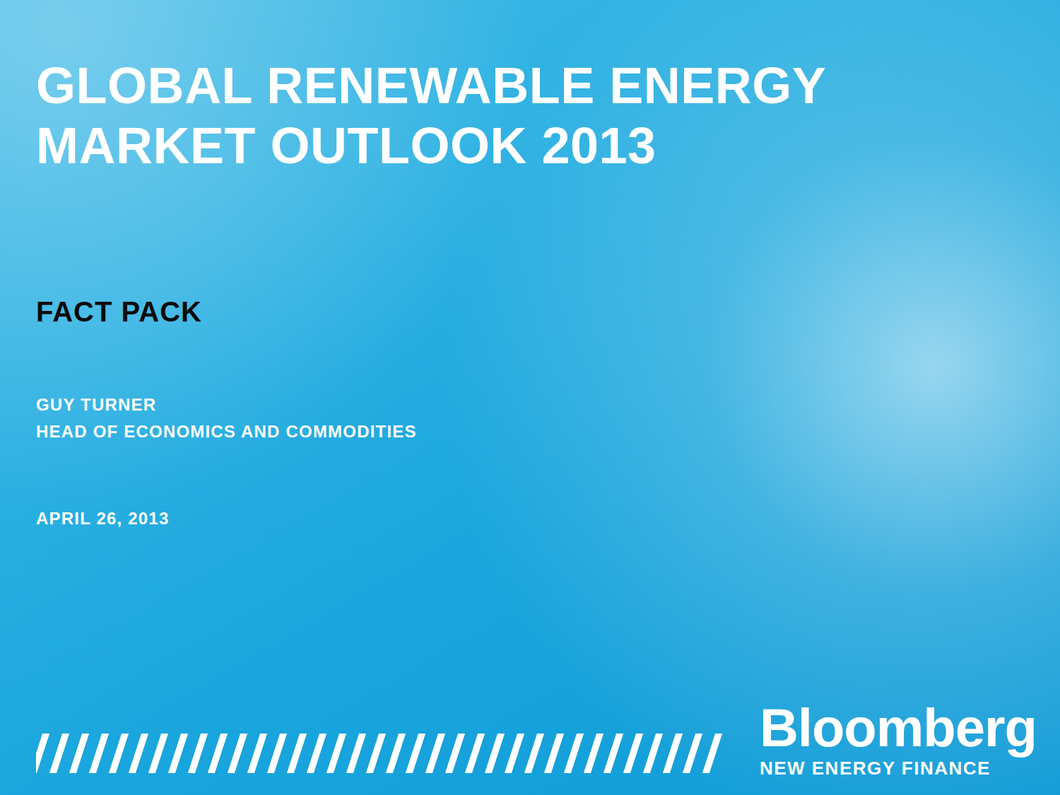Global Renewable Energy Market Outlook 2013
Fact Pack
Guy Turner
Head of Economics and Commodities
April 26, 2013
Bloomberg New Energy Finance